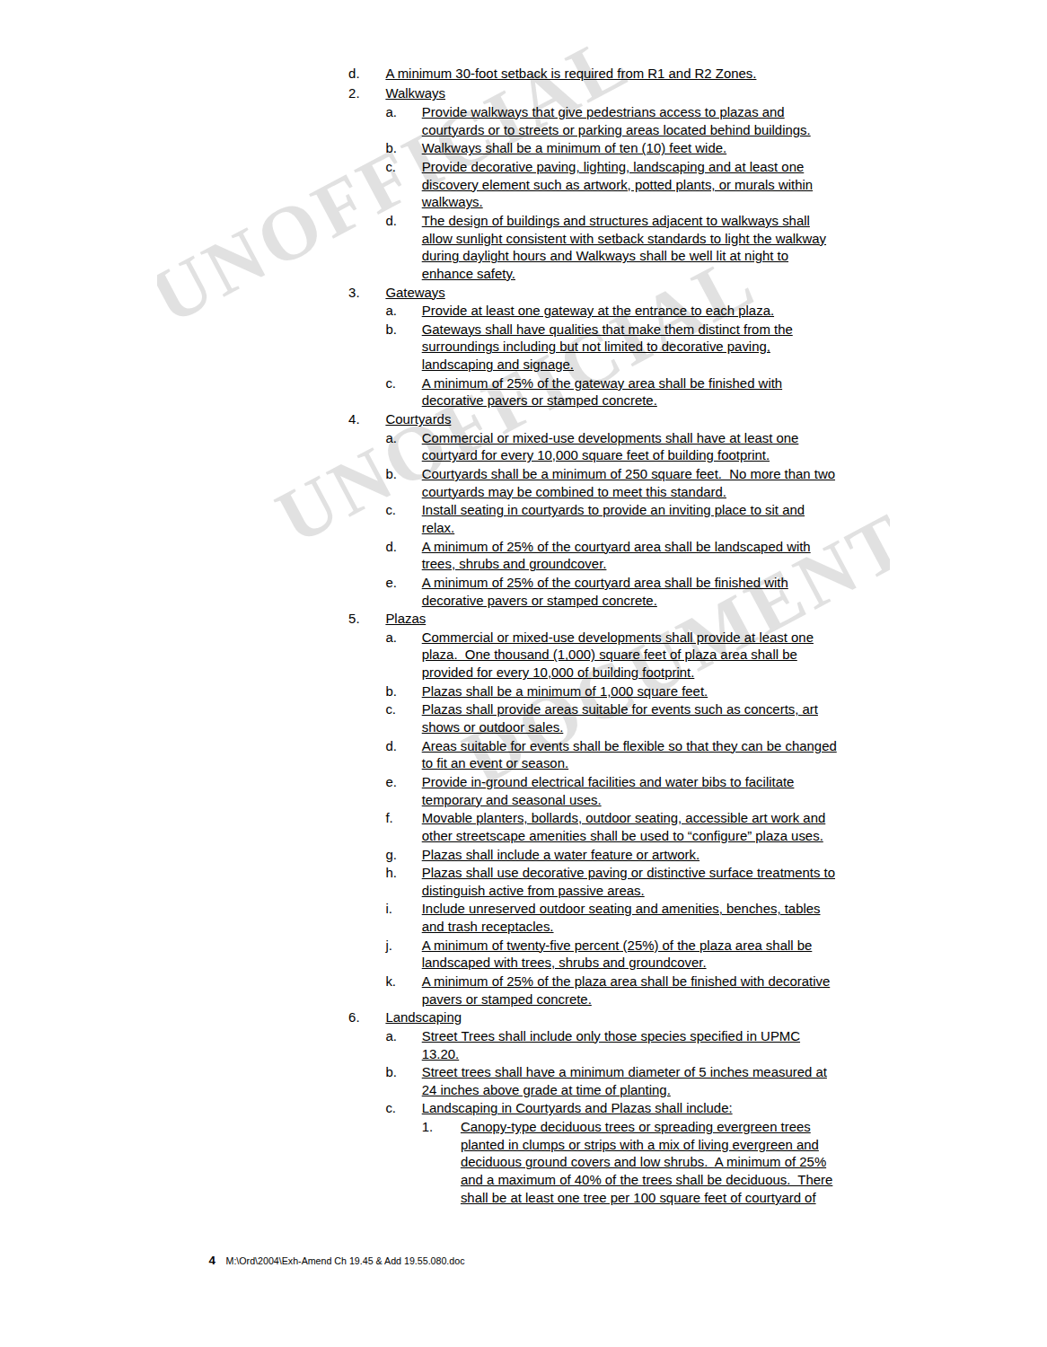UNOFFICIAL UNOFFICIAL DOCUMENT
d. A minimum 30-foot setback is required from R1 and R2 Zones.
2. Walkways
a. Provide walkways that give pedestrians access to plazas and courtyards or to streets or parking areas located behind buildings.
b. Walkways shall be a minimum of ten (10) feet wide.
c. Provide decorative paving, lighting, landscaping and at least one discovery element such as artwork, potted plants, or murals within walkways.
d. The design of buildings and structures adjacent to walkways shall allow sunlight consistent with setback standards to light the walkway during daylight hours and Walkways shall be well lit at night to enhance safety.
3. Gateways
a. Provide at least one gateway at the entrance to each plaza.
b. Gateways shall have qualities that make them distinct from the surroundings including but not limited to decorative paving, landscaping and signage.
c. A minimum of 25% of the gateway area shall be finished with decorative pavers or stamped concrete.
4. Courtyards
a. Commercial or mixed-use developments shall have at least one courtyard for every 10,000 square feet of building footprint.
b. Courtyards shall be a minimum of 250 square feet. No more than two courtyards may be combined to meet this standard.
c. Install seating in courtyards to provide an inviting place to sit and relax.
d. A minimum of 25% of the courtyard area shall be landscaped with trees, shrubs and groundcover.
e. A minimum of 25% of the courtyard area shall be finished with decorative pavers or stamped concrete.
5. Plazas
a. Commercial or mixed-use developments shall provide at least one plaza. One thousand (1,000) square feet of plaza area shall be provided for every 10,000 of building footprint.
b. Plazas shall be a minimum of 1,000 square feet.
c. Plazas shall provide areas suitable for events such as concerts, art shows or outdoor sales.
d. Areas suitable for events shall be flexible so that they can be changed to fit an event or season.
e. Provide in-ground electrical facilities and water bibs to facilitate temporary and seasonal uses.
f. Movable planters, bollards, outdoor seating, accessible art work and other streetscape amenities shall be used to “configure” plaza uses.
g. Plazas shall include a water feature or artwork.
h. Plazas shall use decorative paving or distinctive surface treatments to distinguish active from passive areas.
i. Include unreserved outdoor seating and amenities, benches, tables and trash receptacles.
j. A minimum of twenty-five percent (25%) of the plaza area shall be landscaped with trees, shrubs and groundcover.
k. A minimum of 25% of the plaza area shall be finished with decorative pavers or stamped concrete.
6. Landscaping
a. Street Trees shall include only those species specified in UPMC 13.20.
b. Street trees shall have a minimum diameter of 5 inches measured at 24 inches above grade at time of planting.
c. Landscaping in Courtyards and Plazas shall include:
1. Canopy-type deciduous trees or spreading evergreen trees planted in clumps or strips with a mix of living evergreen and deciduous ground covers and low shrubs. A minimum of 25% and a maximum of 40% of the trees shall be deciduous. There shall be at least one tree per 100 square feet of courtyard of
4 M:\Ord\2004\Exh-Amend Ch 19.45 & Add 19.55.080.doc